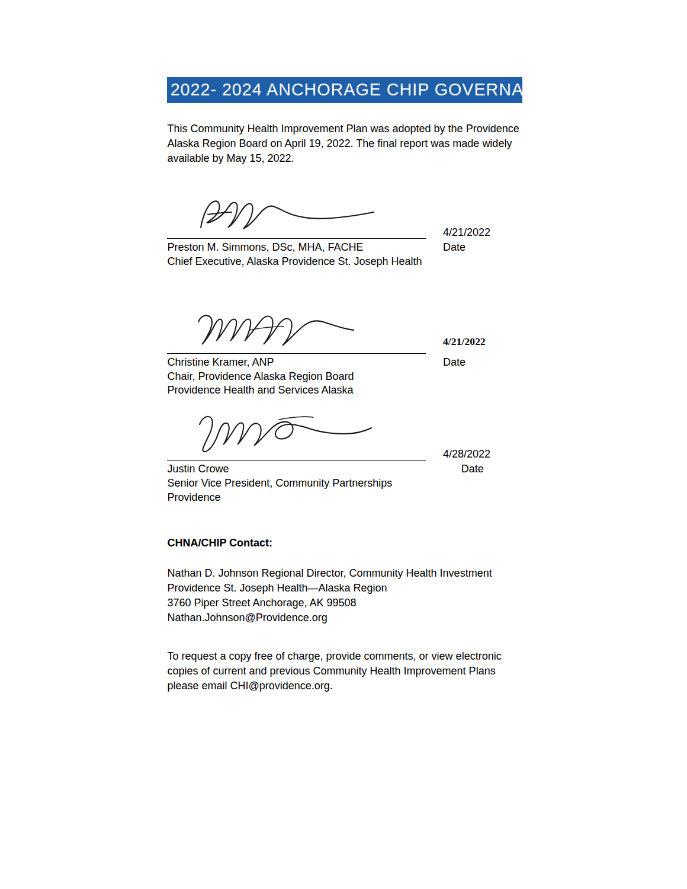2022- 2024 ANCHORAGE CHIP GOVERNANCE APPROVAL
This Community Health Improvement Plan was adopted by the Providence Alaska Region Board on April 19, 2022. The final report was made widely available by May 15, 2022.
4/21/2022
Preston M. Simmons, DSc, MHA, FACHE
Chief Executive, Alaska Providence St. Joseph Health
Date
4/21/2022
Christine Kramer, ANP
Chair, Providence Alaska Region Board
Providence Health and Services Alaska
Date
4/28/2022
Justin Crowe
Senior Vice President, Community Partnerships
Providence
Date
CHNA/CHIP Contact:
Nathan D. Johnson Regional Director, Community Health Investment
Providence St. Joseph Health—Alaska Region
3760 Piper Street Anchorage, AK 99508
Nathan.Johnson@Providence.org
To request a copy free of charge, provide comments, or view electronic copies of current and previous Community Health Improvement Plans please email CHI@providence.org.